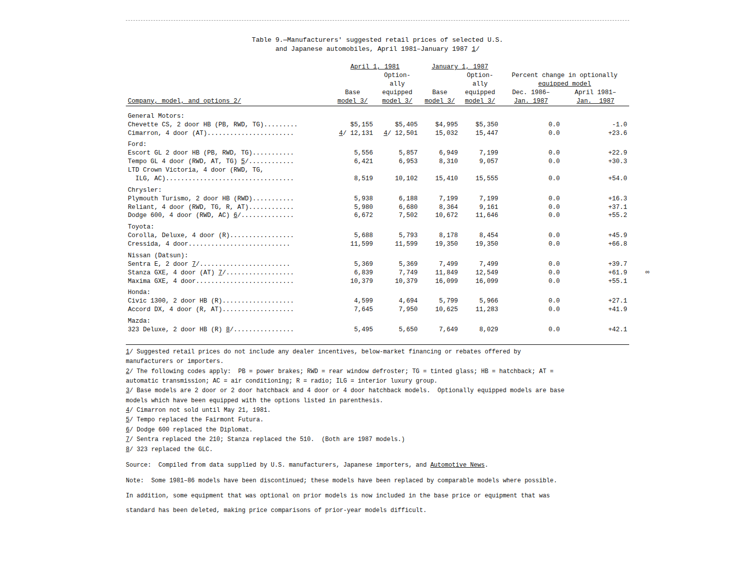Table 9.—Manufacturers' suggested retail prices of selected U.S.
and Japanese automobiles, April 1981–January 1987 1/
| | April 1, 1981 | January 1, 1987 | |
| --- | --- | --- | --- |
| | | Option- | | Option- | Percent change in optionally |
| | | ally | | ally | equipped model |
| | Base | equipped | Base | equipped | Dec. 1986– | April 1981– |
| Company, model, and options 2/ | model 3/ | model 3/ | model 3/ | model 3/ | Jan. 1987 | Jan. 1987 |
| General Motors: | | | | | | |
| Chevette CS, 2 door HB (PB, RWD, TG) ......... | $5,155 | $5,405 | $4,995 | $5,350 | 0.0 | -1.0 |
| Cimarron, 4 door (AT) ....................... | 4 / 12,131 | 4 / 12,501 | 15,032 | 15,447 | 0.0 | +23.6 |
| Ford: | | | | | | |
| Escort GL 2 door HB (PB, RWD, TG) ........... | 5,556 | 5,857 | 6,949 | 7,199 | 0.0 | +22.9 |
| Tempo GL 4 door (RWD, AT, TG) 5 / ............ | 6,421 | 6,953 | 8,310 | 9,057 | 0.0 | +30.3 |
| LTD Crown Victoria, 4 door (RWD, TG, | | | | | | |
| ILG, AC) .................................. | 8,519 | 10,102 | 15,410 | 15,555 | 0.0 | +54.0 |
| Chrysler: | | | | | | |
| Plymouth Turismo, 2 door HB (RWD) ........... | 5,938 | 6,188 | 7,199 | 7,199 | 0.0 | +16.3 |
| Reliant, 4 door (RWD, TG, R, AT) ............ | 5,980 | 6,680 | 8,364 | 9,161 | 0.0 | +37.1 |
| Dodge 600, 4 door (RWD, AC) 6 / .............. | 6,672 | 7,502 | 10,672 | 11,646 | 0.0 | +55.2 |
| Toyota: | | | | | | |
| Corolla, Deluxe, 4 door (R) ................. | 5,688 | 5,793 | 8,178 | 8,454 | 0.0 | +45.9 |
| Cressida, 4 door ........................... | 11,599 | 11,599 | 19,350 | 19,350 | 0.0 | +66.8 |
| Nissan (Datsun): | | | | | | |
| Sentra E, 2 door 7 / ........................ | 5,369 | 5,369 | 7,499 | 7,499 | 0.0 | +39.7 |
| Stanza GXE, 4 door (AT) 7 / .................. | 6,839 | 7,749 | 11,849 | 12,549 | 0.0 | +61.9 |
| Maxima GXE, 4 door .......................... | 10,379 | 10,379 | 16,099 | 16,099 | 0.0 | +55.1 |
| Honda: | | | | | | |
| Civic 1300, 2 door HB (R) ................... | 4,599 | 4,694 | 5,799 | 5,966 | 0.0 | +27.1 |
| Accord DX, 4 door (R, AT) ................... | 7,645 | 7,950 | 10,625 | 11,283 | 0.0 | +41.9 |
| Mazda: | | | | | | |
| 323 Deluxe, 2 door HB (R) 8 / ................ | 5,495 | 5,650 | 7,649 | 8,029 | 0.0 | +42.1 |
1/ Suggested retail prices do not include any dealer incentives, below-market financing or rebates offered by
manufacturers or importers.
2/ The following codes apply: PB = power brakes; RWD = rear window defroster; TG = tinted glass; HB = hatchback; AT =
automatic transmission; AC = air conditioning; R = radio; ILG = interior luxury group.
3/ Base models are 2 door or 2 door hatchback and 4 door or 4 door hatchback models. Optionally equipped models are base
models which have been equipped with the options listed in parenthesis.
4/ Cimarron not sold until May 21, 1981.
5/ Tempo replaced the Fairmont Futura.
6/ Dodge 600 replaced the Diplomat.
7/ Sentra replaced the 210; Stanza replaced the 510. (Both are 1987 models.)
8/ 323 replaced the GLC.
Source: Compiled from data supplied by U.S. manufacturers, Japanese importers, and Automotive News.
Note: Some 1981–86 models have been discontinued; these models have been replaced by comparable models where possible.
In addition, some equipment that was optional on prior models is now included in the base price or equipment that was
standard has been deleted, making price comparisons of prior-year models difficult.
∞